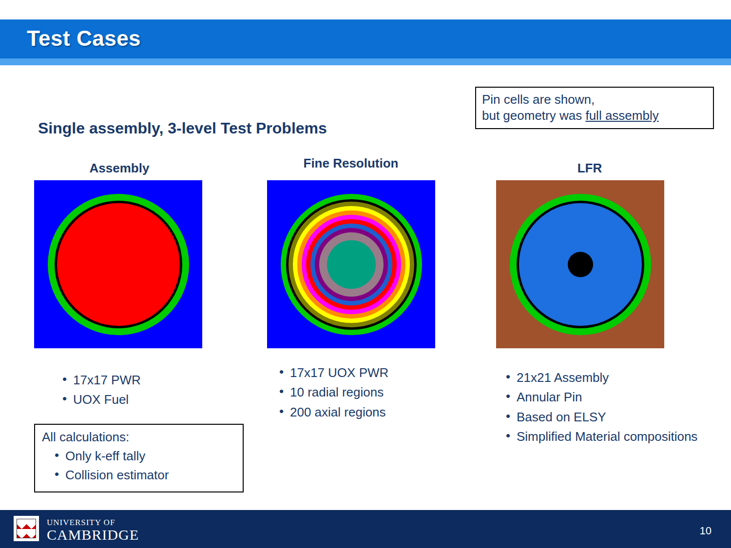Test Cases
Pin cells are shown,
but geometry was full assembly
Single assembly, 3-level Test Problems
Assembly
Fine Resolution
LFR
17x17 PWR
UOX Fuel
17x17 UOX PWR
10 radial regions
200 axial regions
21x21 Assembly
Annular Pin
Based on ELSY
Simplified Material compositions
All calculations:
Only k-eff tally
Collision estimator
UNIVERSITY OF
CAMBRIDGE
10